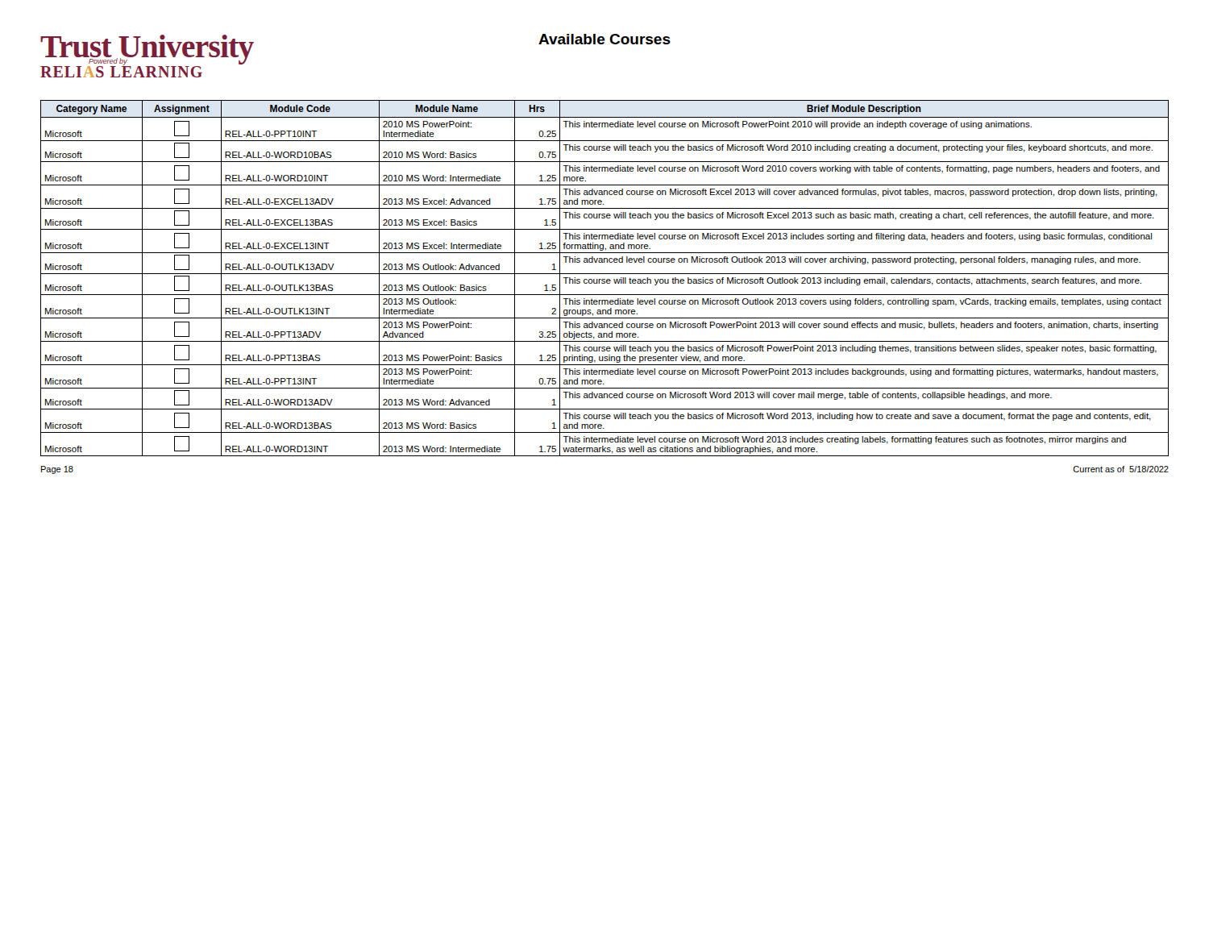Trust University
Powered by
RELIAS LEARNING
Available Courses
| Category Name | Assignment | Module Code | Module Name | Hrs | Brief Module Description |
| --- | --- | --- | --- | --- | --- |
| Microsoft | | REL-ALL-0-PPT10INT | 2010 MS PowerPoint: Intermediate | 0.25 | This intermediate level course on Microsoft PowerPoint 2010 will provide an indepth coverage of using animations. |
| Microsoft | | REL-ALL-0-WORD10BAS | 2010 MS Word: Basics | 0.75 | This course will teach you the basics of Microsoft Word 2010 including creating a document, protecting your files, keyboard shortcuts, and more. |
| Microsoft | | REL-ALL-0-WORD10INT | 2010 MS Word: Intermediate | 1.25 | This intermediate level course on Microsoft Word 2010 covers working with table of contents, formatting, page numbers, headers and footers, and more. |
| Microsoft | | REL-ALL-0-EXCEL13ADV | 2013 MS Excel: Advanced | 1.75 | This advanced course on Microsoft Excel 2013 will cover advanced formulas, pivot tables, macros, password protection, drop down lists, printing, and more. |
| Microsoft | | REL-ALL-0-EXCEL13BAS | 2013 MS Excel: Basics | 1.5 | This course will teach you the basics of Microsoft Excel 2013 such as basic math, creating a chart, cell references, the autofill feature, and more. |
| Microsoft | | REL-ALL-0-EXCEL13INT | 2013 MS Excel: Intermediate | 1.25 | This intermediate level course on Microsoft Excel 2013 includes sorting and filtering data, headers and footers, using basic formulas, conditional formatting, and more. |
| Microsoft | | REL-ALL-0-OUTLK13ADV | 2013 MS Outlook: Advanced | 1 | This advanced level course on Microsoft Outlook 2013 will cover archiving, password protecting, personal folders, managing rules, and more. |
| Microsoft | | REL-ALL-0-OUTLK13BAS | 2013 MS Outlook: Basics | 1.5 | This course will teach you the basics of Microsoft Outlook 2013 including email, calendars, contacts, attachments, search features, and more. |
| Microsoft | | REL-ALL-0-OUTLK13INT | 2013 MS Outlook: Intermediate | 2 | This intermediate level course on Microsoft Outlook 2013 covers using folders, controlling spam, vCards, tracking emails, templates, using contact groups, and more. |
| Microsoft | | REL-ALL-0-PPT13ADV | 2013 MS PowerPoint: Advanced | 3.25 | This advanced course on Microsoft PowerPoint 2013 will cover sound effects and music, bullets, headers and footers, animation, charts, inserting objects, and more. |
| Microsoft | | REL-ALL-0-PPT13BAS | 2013 MS PowerPoint: Basics | 1.25 | This course will teach you the basics of Microsoft PowerPoint 2013 including themes, transitions between slides, speaker notes, basic formatting, printing, using the presenter view, and more. |
| Microsoft | | REL-ALL-0-PPT13INT | 2013 MS PowerPoint: Intermediate | 0.75 | This intermediate level course on Microsoft PowerPoint 2013 includes backgrounds, using and formatting pictures, watermarks, handout masters, and more. |
| Microsoft | | REL-ALL-0-WORD13ADV | 2013 MS Word: Advanced | 1 | This advanced course on Microsoft Word 2013 will cover mail merge, table of contents, collapsible headings, and more. |
| Microsoft | | REL-ALL-0-WORD13BAS | 2013 MS Word: Basics | 1 | This course will teach you the basics of Microsoft Word 2013, including how to create and save a document, format the page and contents, edit, and more. |
| Microsoft | | REL-ALL-0-WORD13INT | 2013 MS Word: Intermediate | 1.75 | This intermediate level course on Microsoft Word 2013 includes creating labels, formatting features such as footnotes, mirror margins and watermarks, as well as citations and bibliographies, and more. |
Page 18
Current as of 5/18/2022